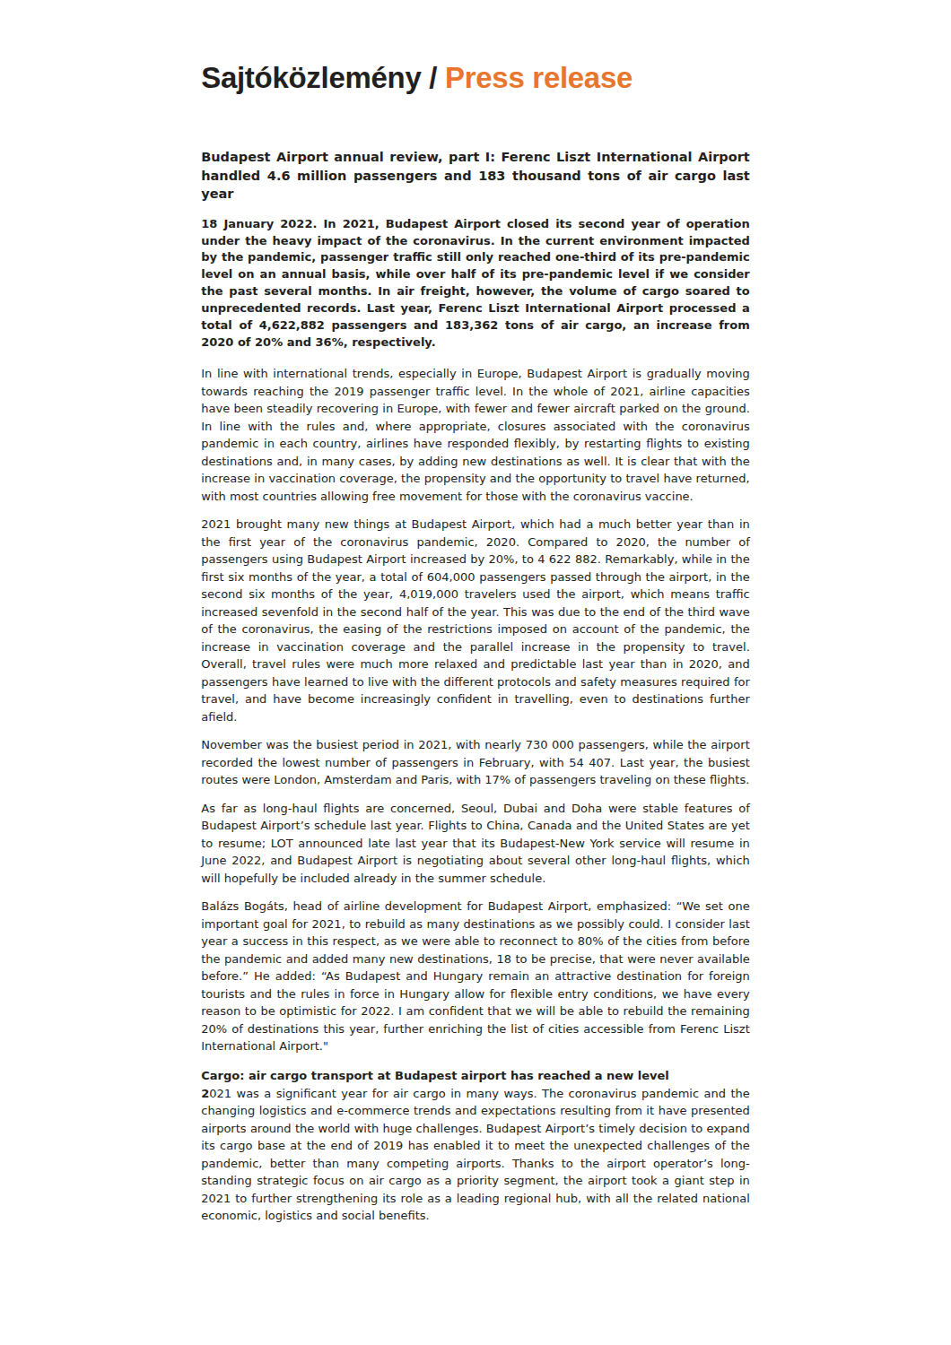Sajtóközlemény / Press release
Budapest Airport annual review, part I: Ferenc Liszt International Airport handled 4.6 million passengers and 183 thousand tons of air cargo last year
18 January 2022. In 2021, Budapest Airport closed its second year of operation under the heavy impact of the coronavirus. In the current environment impacted by the pandemic, passenger traffic still only reached one-third of its pre-pandemic level on an annual basis, while over half of its pre-pandemic level if we consider the past several months. In air freight, however, the volume of cargo soared to unprecedented records. Last year, Ferenc Liszt International Airport processed a total of 4,622,882 passengers and 183,362 tons of air cargo, an increase from 2020 of 20% and 36%, respectively.
In line with international trends, especially in Europe, Budapest Airport is gradually moving towards reaching the 2019 passenger traffic level. In the whole of 2021, airline capacities have been steadily recovering in Europe, with fewer and fewer aircraft parked on the ground. In line with the rules and, where appropriate, closures associated with the coronavirus pandemic in each country, airlines have responded flexibly, by restarting flights to existing destinations and, in many cases, by adding new destinations as well. It is clear that with the increase in vaccination coverage, the propensity and the opportunity to travel have returned, with most countries allowing free movement for those with the coronavirus vaccine.
2021 brought many new things at Budapest Airport, which had a much better year than in the first year of the coronavirus pandemic, 2020. Compared to 2020, the number of passengers using Budapest Airport increased by 20%, to 4 622 882. Remarkably, while in the first six months of the year, a total of 604,000 passengers passed through the airport, in the second six months of the year, 4,019,000 travelers used the airport, which means traffic increased sevenfold in the second half of the year. This was due to the end of the third wave of the coronavirus, the easing of the restrictions imposed on account of the pandemic, the increase in vaccination coverage and the parallel increase in the propensity to travel. Overall, travel rules were much more relaxed and predictable last year than in 2020, and passengers have learned to live with the different protocols and safety measures required for travel, and have become increasingly confident in travelling, even to destinations further afield.
November was the busiest period in 2021, with nearly 730 000 passengers, while the airport recorded the lowest number of passengers in February, with 54 407. Last year, the busiest routes were London, Amsterdam and Paris, with 17% of passengers traveling on these flights.
As far as long-haul flights are concerned, Seoul, Dubai and Doha were stable features of Budapest Airport’s schedule last year. Flights to China, Canada and the United States are yet to resume; LOT announced late last year that its Budapest-New York service will resume in June 2022, and Budapest Airport is negotiating about several other long-haul flights, which will hopefully be included already in the summer schedule.
Balázs Bogáts, head of airline development for Budapest Airport, emphasized: “We set one important goal for 2021, to rebuild as many destinations as we possibly could. I consider last year a success in this respect, as we were able to reconnect to 80% of the cities from before the pandemic and added many new destinations, 18 to be precise, that were never available before.” He added: “As Budapest and Hungary remain an attractive destination for foreign tourists and the rules in force in Hungary allow for flexible entry conditions, we have every reason to be optimistic for 2022. I am confident that we will be able to rebuild the remaining 20% of destinations this year, further enriching the list of cities accessible from Ferenc Liszt International Airport."
Cargo: air cargo transport at Budapest airport has reached a new level
2021 was a significant year for air cargo in many ways. The coronavirus pandemic and the changing logistics and e-commerce trends and expectations resulting from it have presented airports around the world with huge challenges. Budapest Airport’s timely decision to expand its cargo base at the end of 2019 has enabled it to meet the unexpected challenges of the pandemic, better than many competing airports. Thanks to the airport operator’s long-standing strategic focus on air cargo as a priority segment, the airport took a giant step in 2021 to further strengthening its role as a leading regional hub, with all the related national economic, logistics and social benefits.